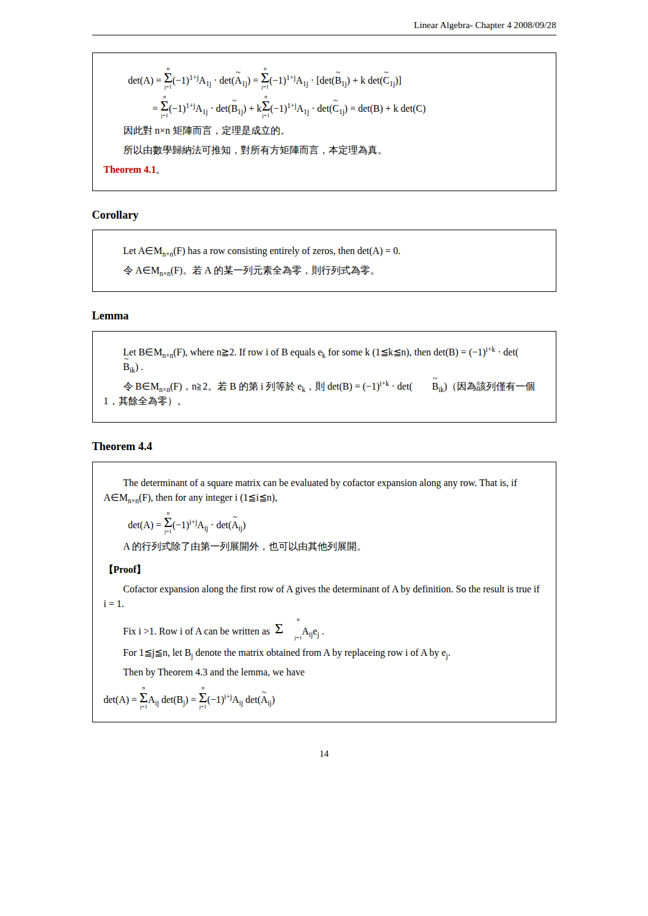Linear Algebra- Chapter 4 2008/09/28
det(A) = n Σj=1(−1)1+jA1j · det(A1j) = n Σj=1(−1)1+jA1j · [det(B1j) + k det(C1j)]
= n Σj=1(−1)1+jA1j · det(B1j) + kn Σj=1(−1)1+jA1j · det(C1j) = det(B) + k det(C)
因此對 n×n 矩陣而言，定理是成立的。
所以由數學歸納法可推知，對所有方矩陣而言，本定理為真。
Theorem 4.1。
Corollary
Let A∈Mn×n(F) has a row consisting entirely of zeros, then det(A) = 0.
令 A∈Mn×n(F)。若 A 的某一列元素全為零，則行列式為零。
Lemma
Let B∈Mn×n(F), where n≧2. If row i of B equals ek for some k (1≦k≦n), then det(B) = (−1)i+k · det(Bik) .
令 B∈Mn×n(F)，n≧2。若 B 的第 i 列等於 ek，則 det(B) = (−1)i+k · det(Bik)（因為該列僅有一個 1，其餘全為零）。
Theorem 4.4
The determinant of a square matrix can be evaluated by cofactor expansion along any row. That is, if A∈Mn×n(F), then for any integer i (1≦i≦n),
det(A) = n Σj=1(−1)i+jAij · det(Aij)
A 的行列式除了由第一列展開外，也可以由其他列展開。
【Proof】
Cofactor expansion along the first row of A gives the determinant of A by definition. So the result is true if i = 1.
Fix i >1. Row i of A can be written as n Σj=1 Aijej .
For 1≦j≦n, let Bj denote the matrix obtained from A by replaceing row i of A by ej.
Then by Theorem 4.3 and the lemma, we have
det(A) = n Σj=1 Aij det(Bj) = n Σj=1(−1)i+jAij det(Aij)
14